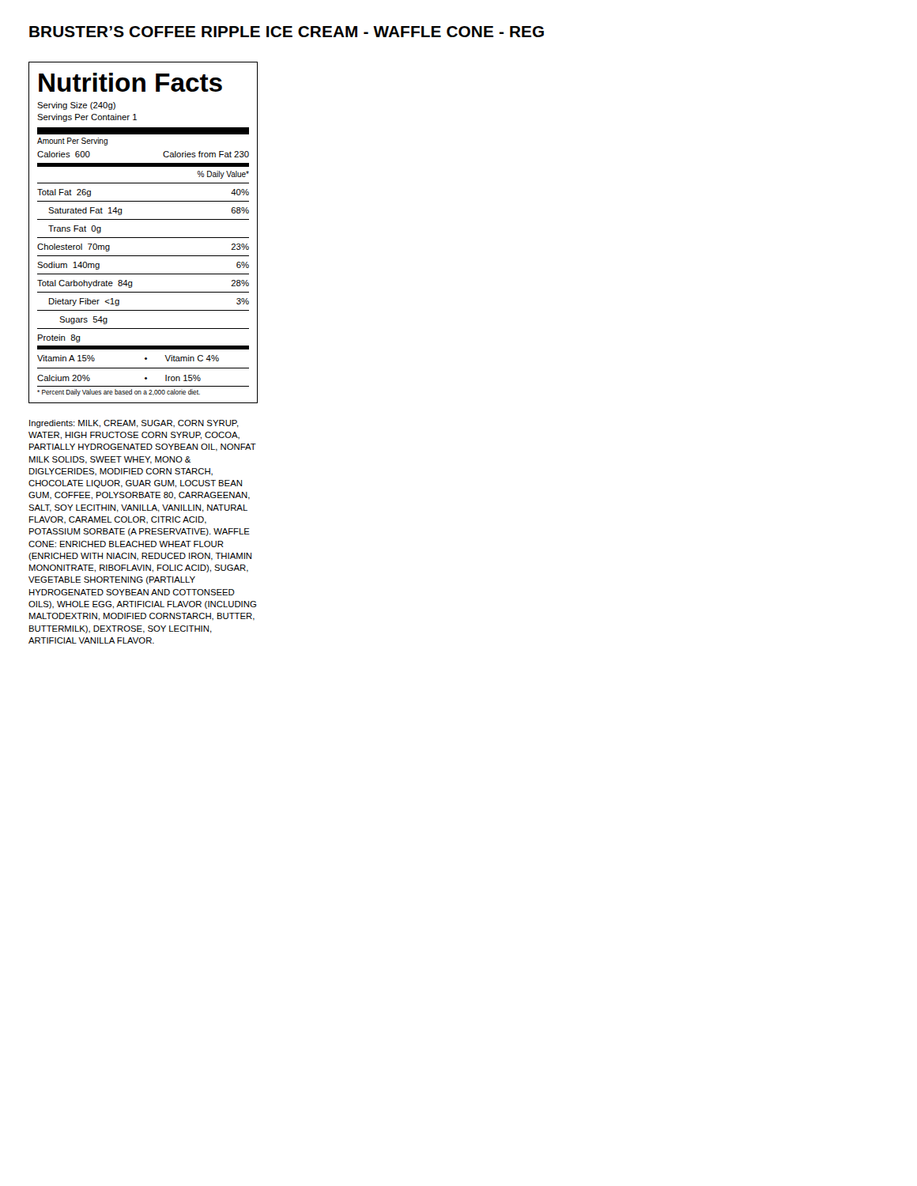BRUSTER’S COFFEE RIPPLE ICE CREAM - WAFFLE CONE - REG
Nutrition Facts
Serving Size (240g)
Servings Per Container 1
Amount Per Serving
| Calories 600 | Calories from Fat 230 |
| | % Daily Value* |
| Total Fat 26g | 40% |
| Saturated Fat 14g | 68% |
| Trans Fat 0g | |
| Cholesterol 70mg | 23% |
| Sodium 140mg | 6% |
| Total Carbohydrate 84g | 28% |
| Dietary Fiber <1g | 3% |
| Sugars 54g | |
| Protein 8g | |
| Vitamin A 15% | • | Vitamin C 4% |
| Calcium 20% | • | Iron 15% |
* Percent Daily Values are based on a 2,000 calorie diet.
Ingredients: MILK, CREAM, SUGAR, CORN SYRUP, WATER, HIGH FRUCTOSE CORN SYRUP, COCOA, PARTIALLY HYDROGENATED SOYBEAN OIL, NONFAT MILK SOLIDS, SWEET WHEY, MONO & DIGLYCERIDES, MODIFIED CORN STARCH, CHOCOLATE LIQUOR, GUAR GUM, LOCUST BEAN GUM, COFFEE, POLYSORBATE 80, CARRAGEENAN, SALT, SOY LECITHIN, VANILLA, VANILLIN, NATURAL FLAVOR, CARAMEL COLOR, CITRIC ACID, POTASSIUM SORBATE (A PRESERVATIVE). WAFFLE CONE: ENRICHED BLEACHED WHEAT FLOUR (ENRICHED WITH NIACIN, REDUCED IRON, THIAMIN MONONITRATE, RIBOFLAVIN, FOLIC ACID), SUGAR, VEGETABLE SHORTENING (PARTIALLY HYDROGENATED SOYBEAN AND COTTONSEED OILS), WHOLE EGG, ARTIFICIAL FLAVOR (INCLUDING MALTODEXTRIN, MODIFIED CORNSTARCH, BUTTER, BUTTERMILK), DEXTROSE, SOY LECITHIN, ARTIFICIAL VANILLA FLAVOR.